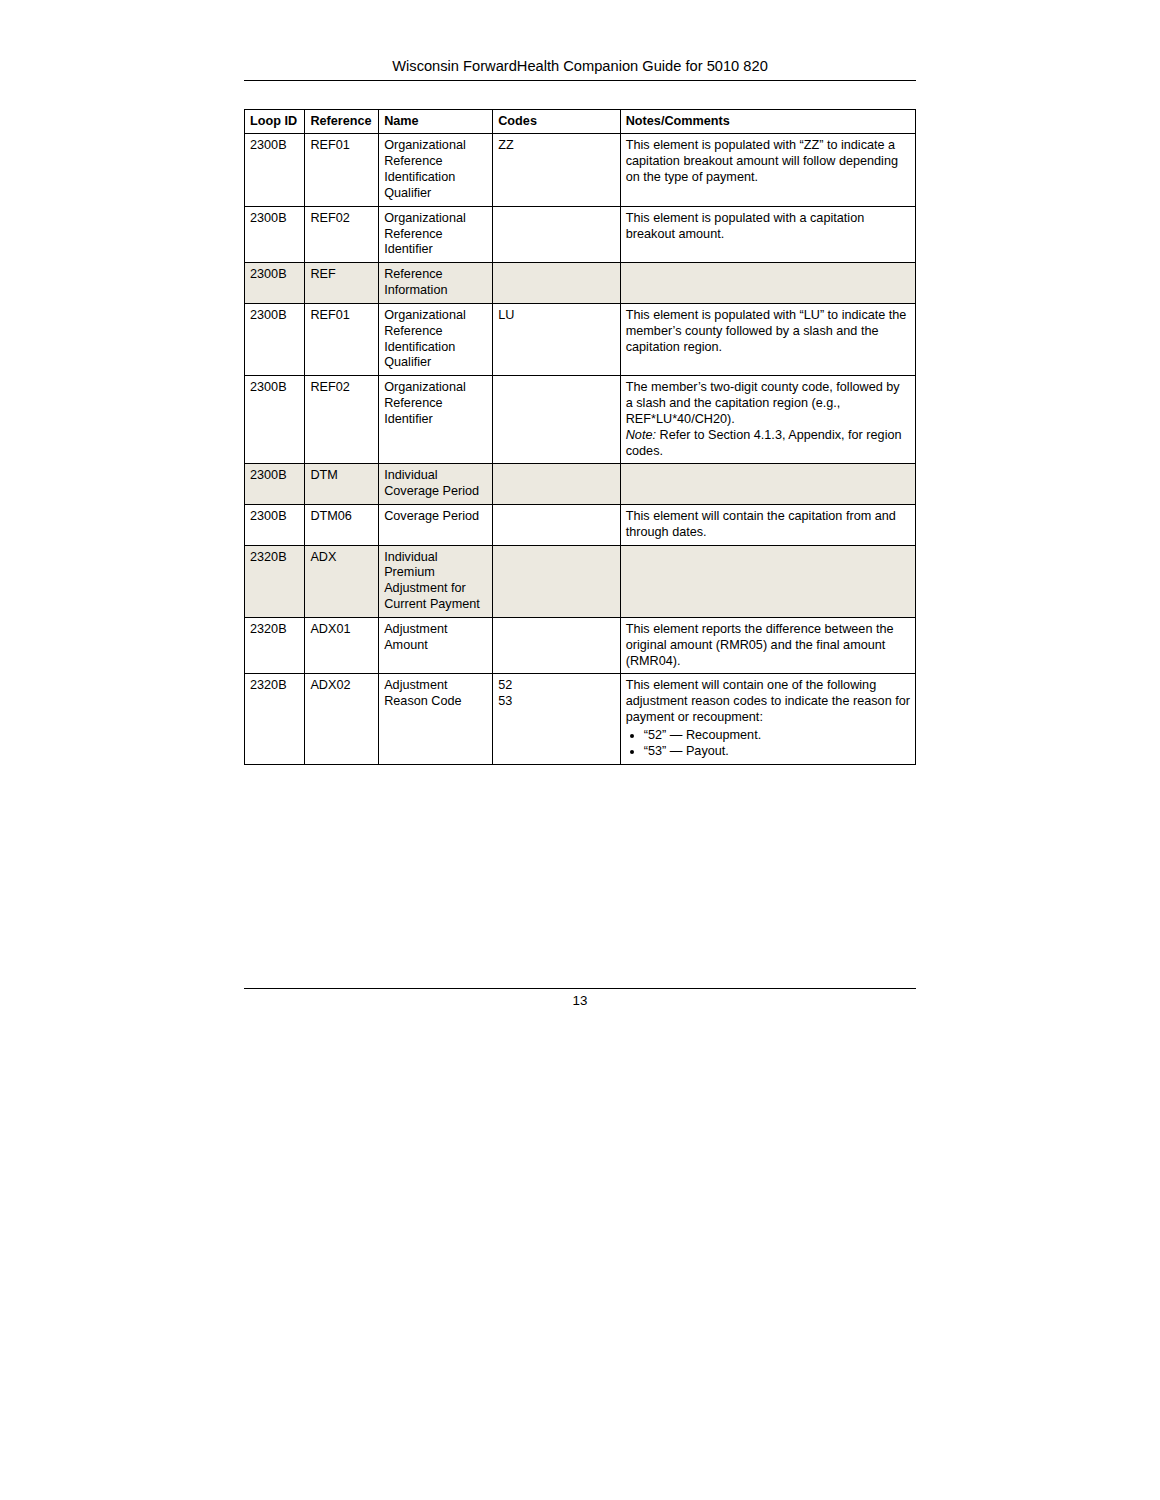Wisconsin ForwardHealth Companion Guide for 5010 820
| Loop ID | Reference | Name | Codes | Notes/Comments |
| --- | --- | --- | --- | --- |
| 2300B | REF01 | Organizational Reference Identification Qualifier | ZZ | This element is populated with “ZZ” to indicate a capitation breakout amount will follow depending on the type of payment. |
| 2300B | REF02 | Organizational Reference Identifier | | This element is populated with a capitation breakout amount. |
| 2300B | REF | Reference Information | | |
| 2300B | REF01 | Organizational Reference Identification Qualifier | LU | This element is populated with “LU” to indicate the member’s county followed by a slash and the capitation region. |
| 2300B | REF02 | Organizational Reference Identifier | | The member’s two-digit county code, followed by a slash and the capitation region (e.g., REF*LU*40/CH20). Note: Refer to Section 4.1.3, Appendix, for region codes. |
| 2300B | DTM | Individual Coverage Period | | |
| 2300B | DTM06 | Coverage Period | | This element will contain the capitation from and through dates. |
| 2320B | ADX | Individual Premium Adjustment for Current Payment | | |
| 2320B | ADX01 | Adjustment Amount | | This element reports the difference between the original amount (RMR05) and the final amount (RMR04). |
| 2320B | ADX02 | Adjustment Reason Code | 52 53 | This element will contain one of the following adjustment reason codes to indicate the reason for payment or recoupment: “52” — Recoupment. “53” — Payout. |
13